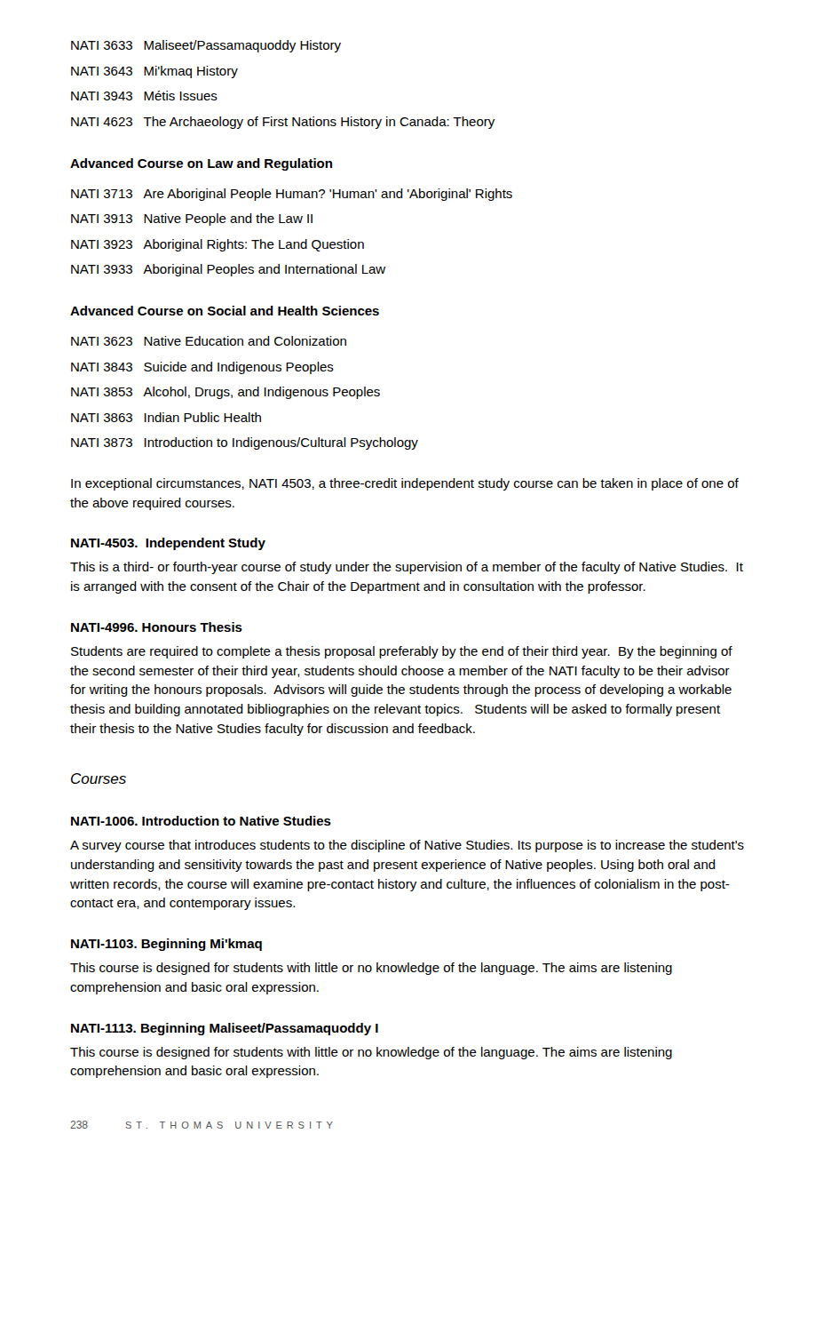NATI 3633 Maliseet/Passamaquoddy History
NATI 3643 Mi'kmaq History
NATI 3943 Métis Issues
NATI 4623 The Archaeology of First Nations History in Canada: Theory
Advanced Course on Law and Regulation
NATI 3713 Are Aboriginal People Human? 'Human' and 'Aboriginal' Rights
NATI 3913 Native People and the Law II
NATI 3923 Aboriginal Rights: The Land Question
NATI 3933 Aboriginal Peoples and International Law
Advanced Course on Social and Health Sciences
NATI 3623 Native Education and Colonization
NATI 3843 Suicide and Indigenous Peoples
NATI 3853 Alcohol, Drugs, and Indigenous Peoples
NATI 3863 Indian Public Health
NATI 3873 Introduction to Indigenous/Cultural Psychology
In exceptional circumstances, NATI 4503, a three-credit independent study course can be taken in place of one of the above required courses.
NATI-4503. Independent Study
This is a third- or fourth-year course of study under the supervision of a member of the faculty of Native Studies. It is arranged with the consent of the Chair of the Department and in consultation with the professor.
NATI-4996. Honours Thesis
Students are required to complete a thesis proposal preferably by the end of their third year. By the beginning of the second semester of their third year, students should choose a member of the NATI faculty to be their advisor for writing the honours proposals. Advisors will guide the students through the process of developing a workable thesis and building annotated bibliographies on the relevant topics. Students will be asked to formally present their thesis to the Native Studies faculty for discussion and feedback.
Courses
NATI-1006. Introduction to Native Studies
A survey course that introduces students to the discipline of Native Studies. Its purpose is to increase the student's understanding and sensitivity towards the past and present experience of Native peoples. Using both oral and written records, the course will examine pre-contact history and culture, the influences of colonialism in the post-contact era, and contemporary issues.
NATI-1103. Beginning Mi'kmaq
This course is designed for students with little or no knowledge of the language. The aims are listening comprehension and basic oral expression.
NATI-1113. Beginning Maliseet/Passamaquoddy I
This course is designed for students with little or no knowledge of the language. The aims are listening comprehension and basic oral expression.
238 ST. THOMAS UNIVERSITY